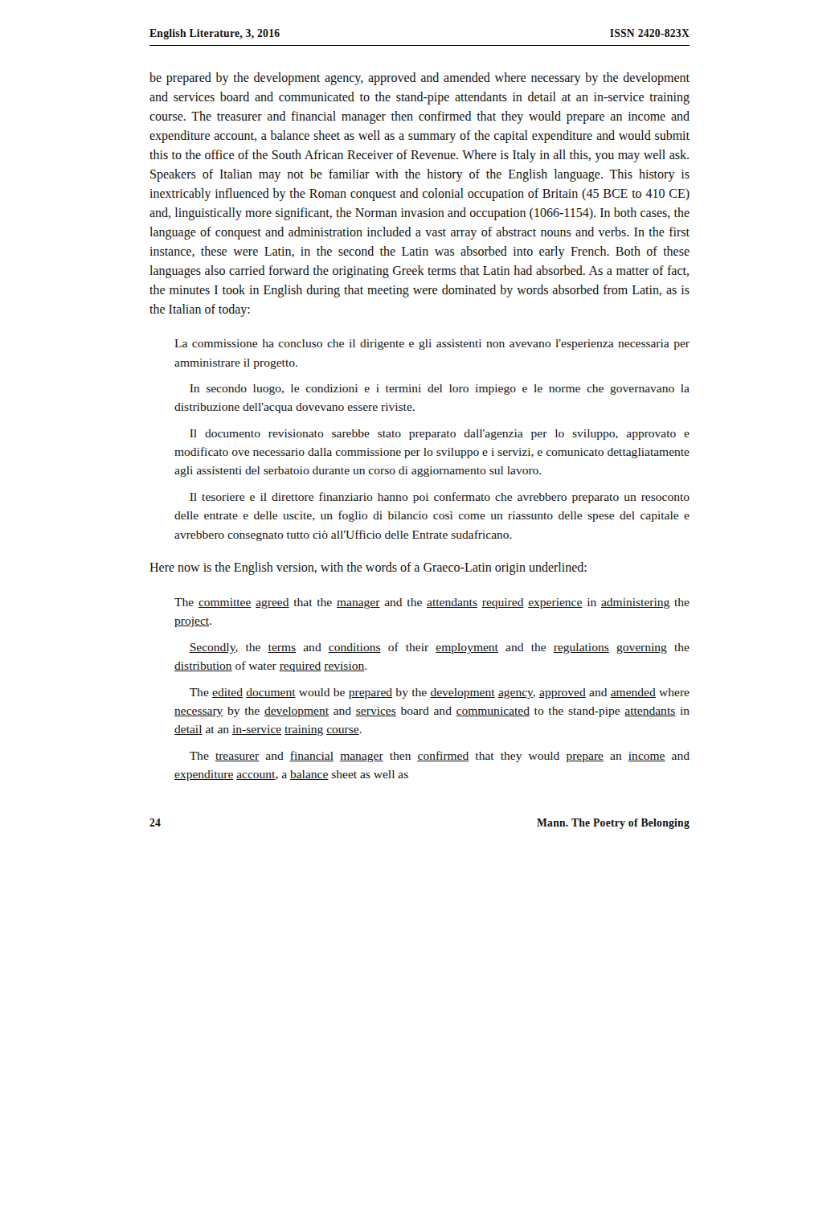English Literature, 3, 2016 ISSN 2420-823X
be prepared by the development agency, approved and amended where necessary by the development and services board and communicated to the stand-pipe attendants in detail at an in-service training course. The treasurer and financial manager then confirmed that they would prepare an income and expenditure account, a balance sheet as well as a summary of the capital expenditure and would submit this to the office of the South African Receiver of Revenue. Where is Italy in all this, you may well ask. Speakers of Italian may not be familiar with the history of the English language. This history is inextricably influenced by the Roman conquest and colonial occupation of Britain (45 BCE to 410 CE) and, linguistically more significant, the Norman invasion and occupation (1066-1154). In both cases, the language of conquest and administration included a vast array of abstract nouns and verbs. In the first instance, these were Latin, in the second the Latin was absorbed into early French. Both of these languages also carried forward the originating Greek terms that Latin had absorbed. As a matter of fact, the minutes I took in English during that meeting were dominated by words absorbed from Latin, as is the Italian of today:
La commissione ha concluso che il dirigente e gli assistenti non avevano l'esperienza necessaria per amministrare il progetto.
In secondo luogo, le condizioni e i termini del loro impiego e le norme che governavano la distribuzione dell'acqua dovevano essere riviste.
Il documento revisionato sarebbe stato preparato dall'agenzia per lo sviluppo, approvato e modificato ove necessario dalla commissione per lo sviluppo e i servizi, e comunicato dettagliatamente agli assistenti del serbatoio durante un corso di aggiornamento sul lavoro.
Il tesoriere e il direttore finanziario hanno poi confermato che avrebbero preparato un resoconto delle entrate e delle uscite, un foglio di bilancio così come un riassunto delle spese del capitale e avrebbero consegnato tutto ciò all'Ufficio delle Entrate sudafricano.
Here now is the English version, with the words of a Graeco-Latin origin underlined:
The committee agreed that the manager and the attendants required experience in administering the project.
Secondly, the terms and conditions of their employment and the regulations governing the distribution of water required revision.
The edited document would be prepared by the development agency, approved and amended where necessary by the development and services board and communicated to the stand-pipe attendants in detail at an in-service training course.
The treasurer and financial manager then confirmed that they would prepare an income and expenditure account, a balance sheet as well as
24 Mann. The Poetry of Belonging